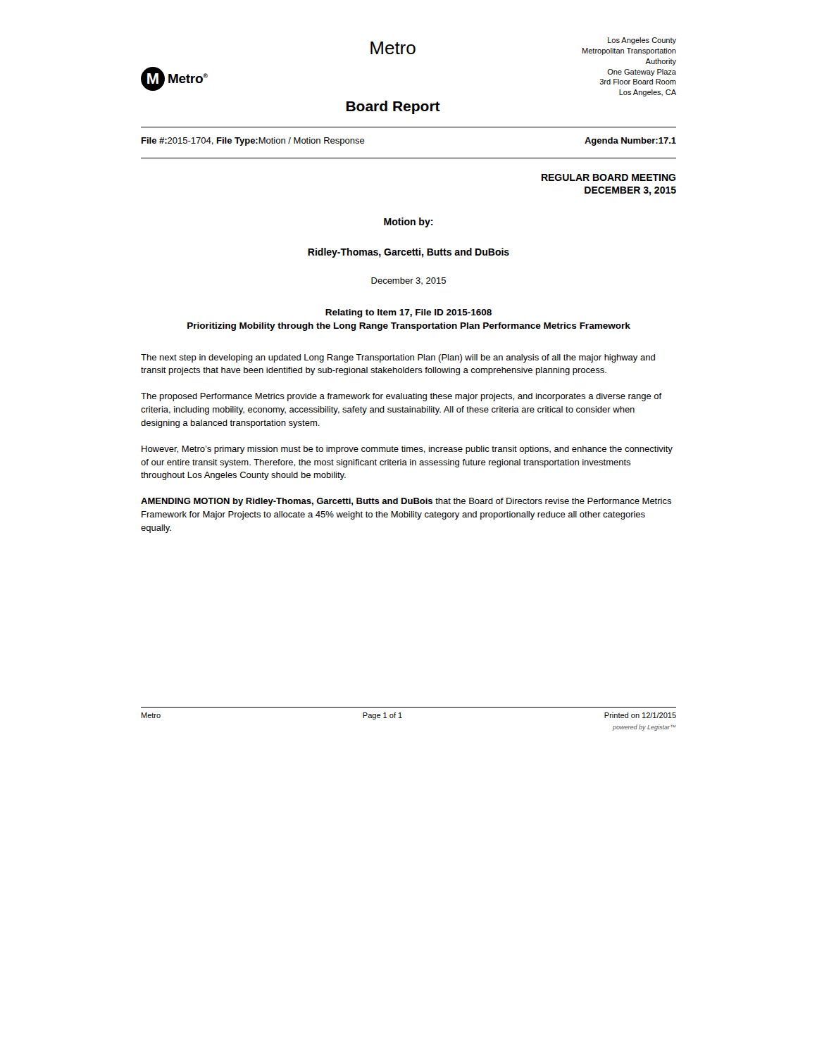M Metro®
Metro
Board Report
Los Angeles County
Metropolitan Transportation
Authority
One Gateway Plaza
3rd Floor Board Room
Los Angeles, CA
File #: 2015-1704, File Type: Motion / Motion Response
Agenda Number:17.1
REGULAR BOARD MEETING
DECEMBER 3, 2015
Motion by:
Ridley-Thomas, Garcetti, Butts and DuBois
December 3, 2015
Relating to Item 17, File ID 2015-1608
Prioritizing Mobility through the Long Range Transportation Plan Performance Metrics Framework
The next step in developing an updated Long Range Transportation Plan (Plan) will be an analysis of all the major highway and transit projects that have been identified by sub-regional stakeholders following a comprehensive planning process.
The proposed Performance Metrics provide a framework for evaluating these major projects, and incorporates a diverse range of criteria, including mobility, economy, accessibility, safety and sustainability. All of these criteria are critical to consider when designing a balanced transportation system.
However, Metro’s primary mission must be to improve commute times, increase public transit options, and enhance the connectivity of our entire transit system. Therefore, the most significant criteria in assessing future regional transportation investments throughout Los Angeles County should be mobility.
AMENDING MOTION by Ridley-Thomas, Garcetti, Butts and DuBois that the Board of Directors revise the Performance Metrics Framework for Major Projects to allocate a 45% weight to the Mobility category and proportionally reduce all other categories equally.
Metro
Page 1 of 1
Printed on 12/1/2015
powered by Legistar™